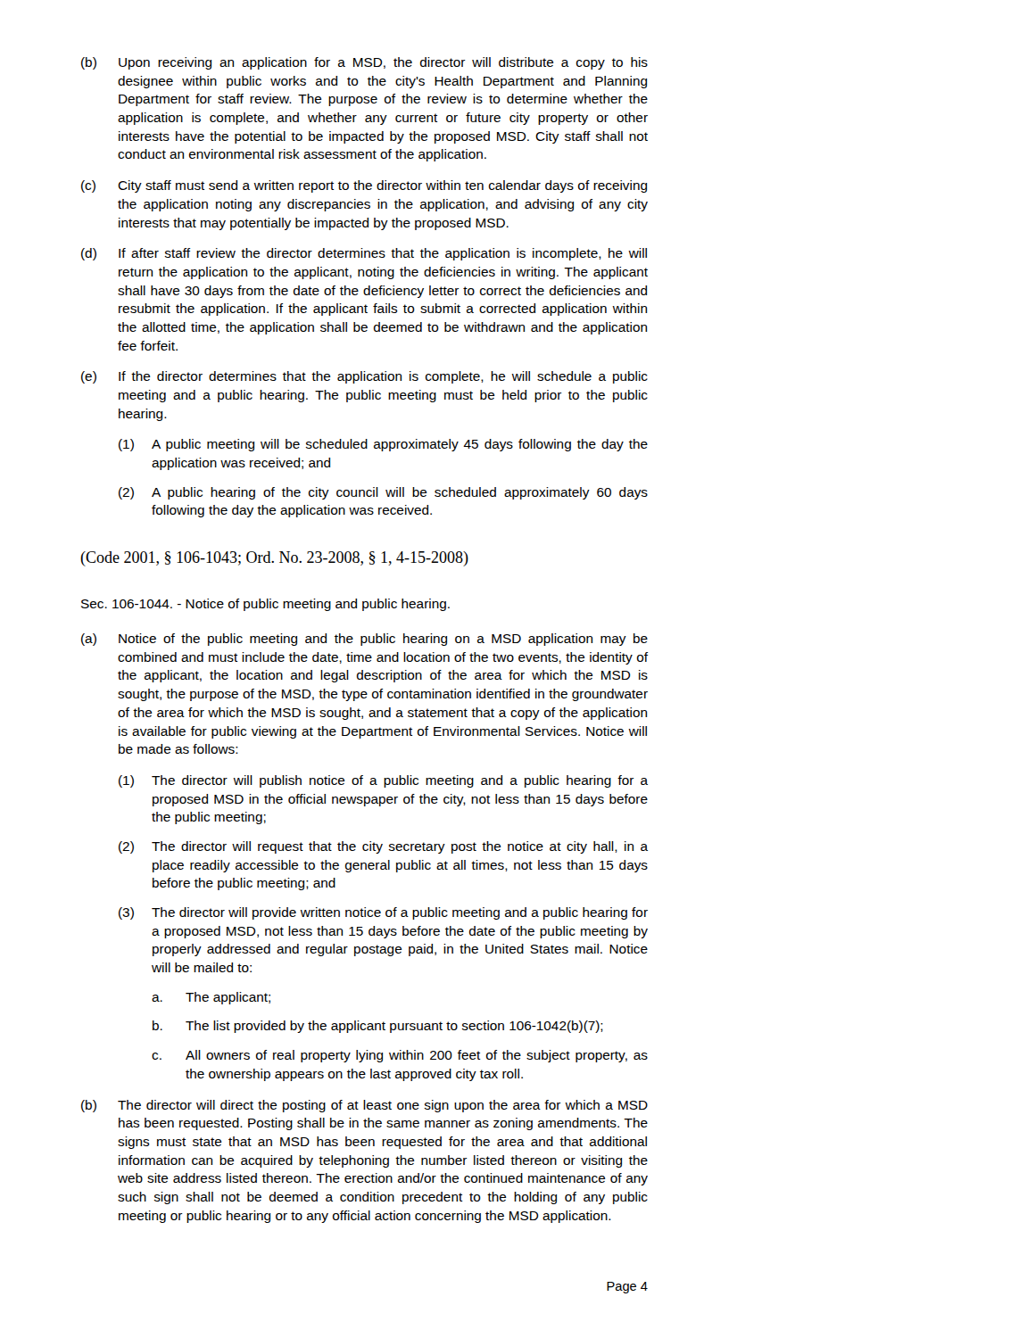(b)
Upon receiving an application for a MSD, the director will distribute a copy to his designee within public works and to the city's Health Department and Planning Department for staff review. The purpose of the review is to determine whether the application is complete, and whether any current or future city property or other interests have the potential to be impacted by the proposed MSD. City staff shall not conduct an environmental risk assessment of the application.
(c)
City staff must send a written report to the director within ten calendar days of receiving the application noting any discrepancies in the application, and advising of any city interests that may potentially be impacted by the proposed MSD.
(d)
If after staff review the director determines that the application is incomplete, he will return the application to the applicant, noting the deficiencies in writing. The applicant shall have 30 days from the date of the deficiency letter to correct the deficiencies and resubmit the application. If the applicant fails to submit a corrected application within the allotted time, the application shall be deemed to be withdrawn and the application fee forfeit.
(e)
If the director determines that the application is complete, he will schedule a public meeting and a public hearing. The public meeting must be held prior to the public hearing.
(1)
A public meeting will be scheduled approximately 45 days following the day the application was received; and
(2)
A public hearing of the city council will be scheduled approximately 60 days following the day the application was received.
(Code 2001, § 106-1043; Ord. No. 23-2008, § 1, 4-15-2008)
Sec. 106-1044. - Notice of public meeting and public hearing.
(a)
Notice of the public meeting and the public hearing on a MSD application may be combined and must include the date, time and location of the two events, the identity of the applicant, the location and legal description of the area for which the MSD is sought, the purpose of the MSD, the type of contamination identified in the groundwater of the area for which the MSD is sought, and a statement that a copy of the application is available for public viewing at the Department of Environmental Services. Notice will be made as follows:
(1)
The director will publish notice of a public meeting and a public hearing for a proposed MSD in the official newspaper of the city, not less than 15 days before the public meeting;
(2)
The director will request that the city secretary post the notice at city hall, in a place readily accessible to the general public at all times, not less than 15 days before the public meeting; and
(3)
The director will provide written notice of a public meeting and a public hearing for a proposed MSD, not less than 15 days before the date of the public meeting by properly addressed and regular postage paid, in the United States mail. Notice will be mailed to:
a.
The applicant;
b.
The list provided by the applicant pursuant to section 106-1042(b)(7);
c.
All owners of real property lying within 200 feet of the subject property, as the ownership appears on the last approved city tax roll.
(b)
The director will direct the posting of at least one sign upon the area for which a MSD has been requested. Posting shall be in the same manner as zoning amendments. The signs must state that an MSD has been requested for the area and that additional information can be acquired by telephoning the number listed thereon or visiting the web site address listed thereon. The erection and/or the continued maintenance of any such sign shall not be deemed a condition precedent to the holding of any public meeting or public hearing or to any official action concerning the MSD application.
Page 4